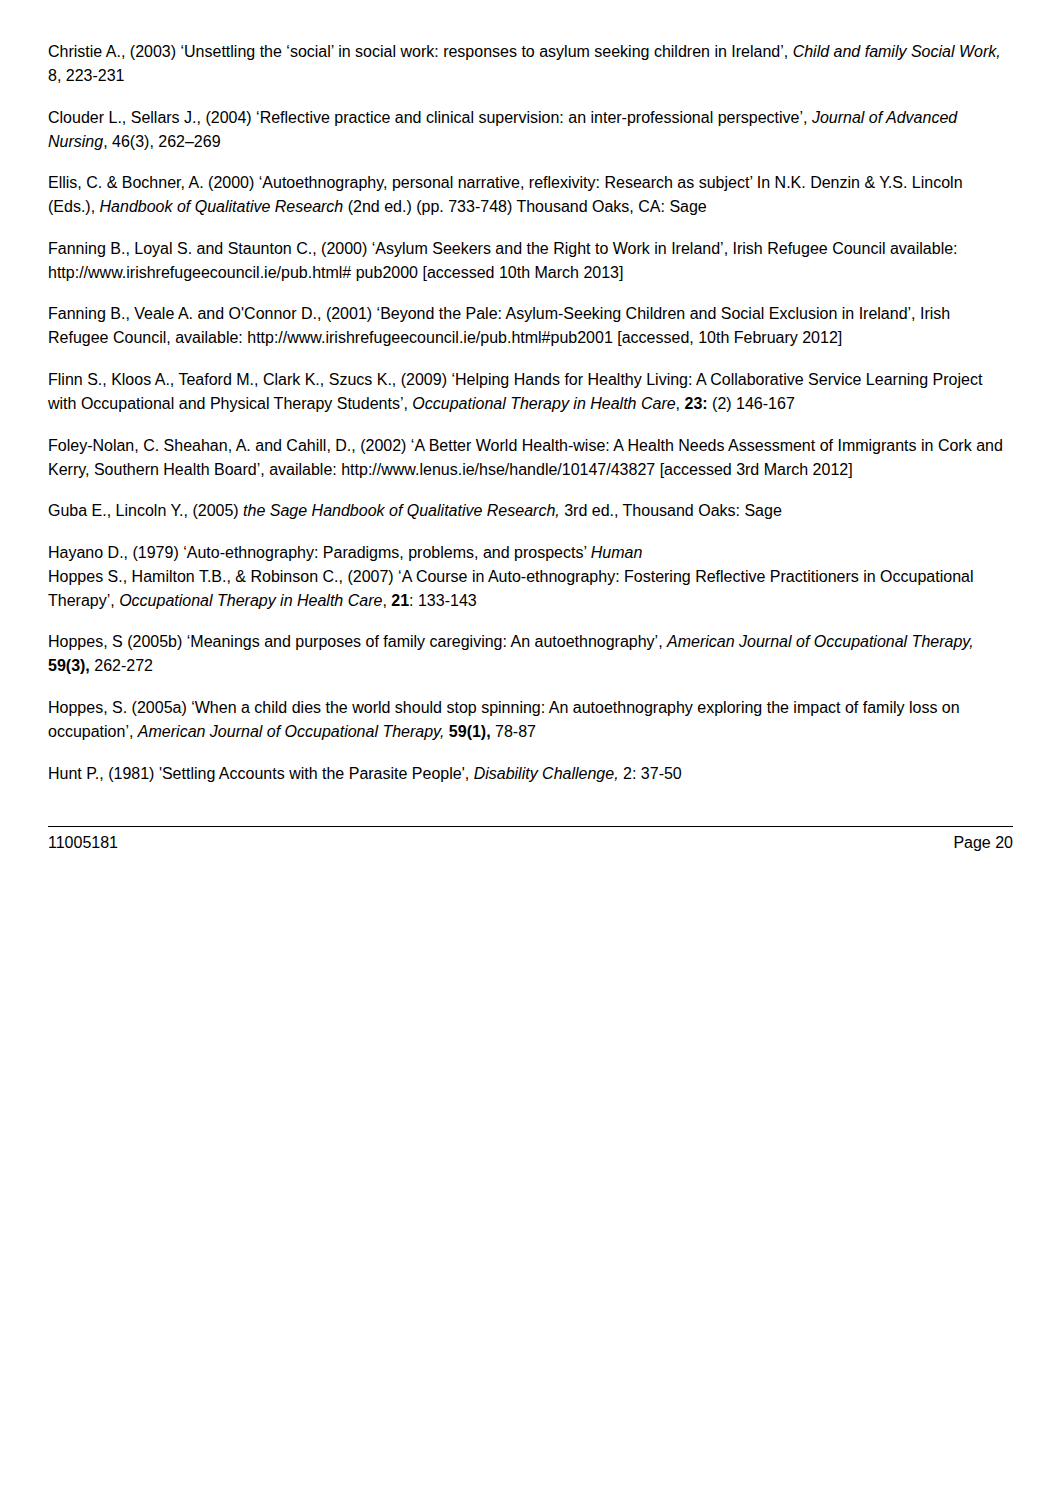Christie A., (2003) ‘Unsettling the ‘social’ in social work: responses to asylum seeking children in Ireland’, Child and family Social Work, 8, 223-231
Clouder L., Sellars J., (2004) ‘Reflective practice and clinical supervision: an inter-professional perspective’, Journal of Advanced Nursing, 46(3), 262–269
Ellis, C. & Bochner, A. (2000) ‘Autoethnography, personal narrative, reflexivity: Research as subject’ In N.K. Denzin & Y.S. Lincoln (Eds.), Handbook of Qualitative Research (2nd ed.) (pp. 733-748) Thousand Oaks, CA: Sage
Fanning B., Loyal S. and Staunton C., (2000) ‘Asylum Seekers and the Right to Work in Ireland’, Irish Refugee Council available: http://www.irishrefugeecouncil.ie/pub.html# pub2000 [accessed 10th March 2013]
Fanning B., Veale A. and O'Connor D., (2001) ‘Beyond the Pale: Asylum-Seeking Children and Social Exclusion in Ireland’, Irish Refugee Council, available: http://www.irishrefugeecouncil.ie/pub.html#pub2001 [accessed, 10th February 2012]
Flinn S., Kloos A., Teaford M., Clark K., Szucs K., (2009) ‘Helping Hands for Healthy Living: A Collaborative Service Learning Project with Occupational and Physical Therapy Students’, Occupational Therapy in Health Care, 23: (2) 146-167
Foley-Nolan, C. Sheahan, A. and Cahill, D., (2002) ‘A Better World Health-wise: A Health Needs Assessment of Immigrants in Cork and Kerry, Southern Health Board’, available: http://www.lenus.ie/hse/handle/10147/43827 [accessed 3rd March 2012]
Guba E., Lincoln Y., (2005) the Sage Handbook of Qualitative Research, 3rd ed., Thousand Oaks: Sage
Hayano D., (1979) ‘Auto-ethnography: Paradigms, problems, and prospects’ Human
Hoppes S., Hamilton T.B., & Robinson C., (2007) ‘A Course in Auto-ethnography: Fostering Reflective Practitioners in Occupational Therapy’, Occupational Therapy in Health Care, 21: 133-143
Hoppes, S (2005b) ‘Meanings and purposes of family caregiving: An autoethnography’, American Journal of Occupational Therapy, 59(3), 262-272
Hoppes, S. (2005a) ‘When a child dies the world should stop spinning: An autoethnography exploring the impact of family loss on occupation’, American Journal of Occupational Therapy, 59(1), 78-87
Hunt P., (1981) 'Settling Accounts with the Parasite People', Disability Challenge, 2: 37-50
11005181 Page 20